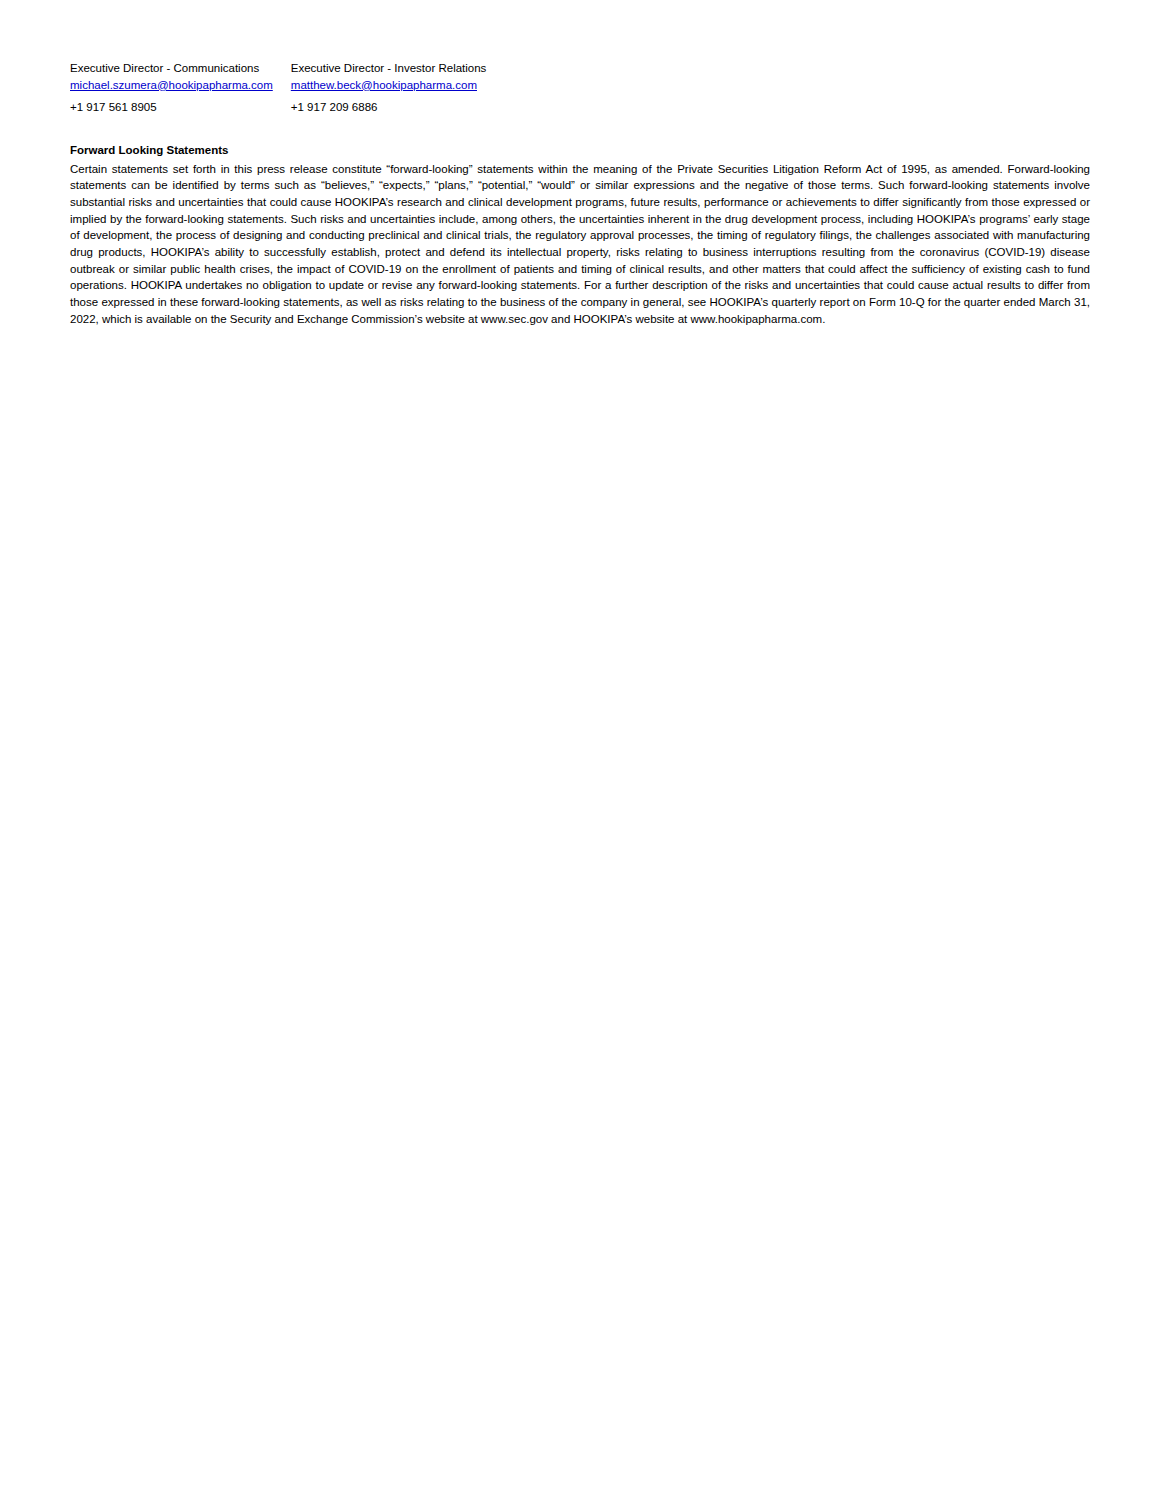| Executive Director - Communications | Executive Director - Investor Relations |
| michael.szumera@hookipapharma.com | matthew.beck@hookipapharma.com |
| +1 917 561 8905 | +1 917 209 6886 |
Forward Looking Statements
Certain statements set forth in this press release constitute “forward-looking” statements within the meaning of the Private Securities Litigation Reform Act of 1995, as amended. Forward-looking statements can be identified by terms such as “believes,” “expects,” “plans,” “potential,” “would” or similar expressions and the negative of those terms. Such forward-looking statements involve substantial risks and uncertainties that could cause HOOKIPA’s research and clinical development programs, future results, performance or achievements to differ significantly from those expressed or implied by the forward-looking statements. Such risks and uncertainties include, among others, the uncertainties inherent in the drug development process, including HOOKIPA’s programs’ early stage of development, the process of designing and conducting preclinical and clinical trials, the regulatory approval processes, the timing of regulatory filings, the challenges associated with manufacturing drug products, HOOKIPA’s ability to successfully establish, protect and defend its intellectual property, risks relating to business interruptions resulting from the coronavirus (COVID-19) disease outbreak or similar public health crises, the impact of COVID-19 on the enrollment of patients and timing of clinical results, and other matters that could affect the sufficiency of existing cash to fund operations. HOOKIPA undertakes no obligation to update or revise any forward-looking statements. For a further description of the risks and uncertainties that could cause actual results to differ from those expressed in these forward-looking statements, as well as risks relating to the business of the company in general, see HOOKIPA’s quarterly report on Form 10-Q for the quarter ended March 31, 2022, which is available on the Security and Exchange Commission’s website at www.sec.gov and HOOKIPA’s website at www.hookipapharma.com.